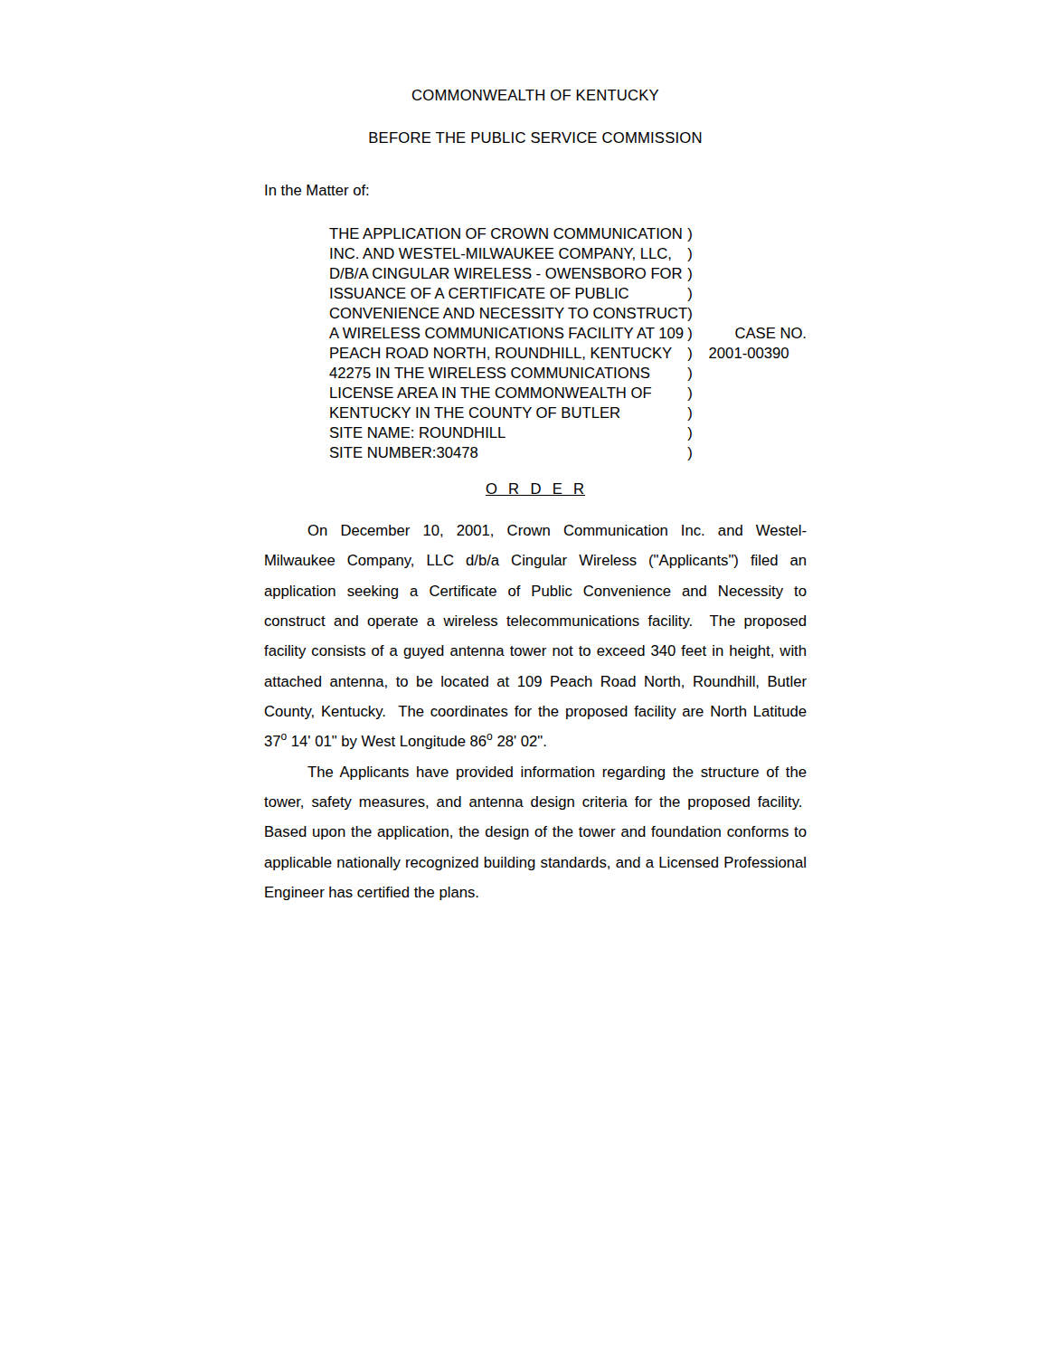COMMONWEALTH OF KENTUCKY
BEFORE THE PUBLIC SERVICE COMMISSION
In the Matter of:
| THE APPLICATION OF CROWN COMMUNICATION | ) | |
| INC. AND WESTEL-MILWAUKEE COMPANY, LLC, | ) | |
| D/B/A CINGULAR WIRELESS - OWENSBORO FOR | ) | |
| ISSUANCE OF A CERTIFICATE OF PUBLIC | ) | |
| CONVENIENCE AND NECESSITY TO CONSTRUCT | ) | |
| A WIRELESS COMMUNICATIONS FACILITY AT 109 | ) | CASE NO. |
| PEACH ROAD NORTH, ROUNDHILL, KENTUCKY | ) | 2001-00390 |
| 42275 IN THE WIRELESS COMMUNICATIONS | ) | |
| LICENSE AREA IN THE COMMONWEALTH OF | ) | |
| KENTUCKY IN THE COUNTY OF BUTLER | ) | |
| SITE NAME: ROUNDHILL | ) | |
| SITE NUMBER:30478 | ) | |
O R D E R
On December 10, 2001, Crown Communication Inc. and Westel-Milwaukee Company, LLC d/b/a Cingular Wireless ("Applicants") filed an application seeking a Certificate of Public Convenience and Necessity to construct and operate a wireless telecommunications facility. The proposed facility consists of a guyed antenna tower not to exceed 340 feet in height, with attached antenna, to be located at 109 Peach Road North, Roundhill, Butler County, Kentucky. The coordinates for the proposed facility are North Latitude 37o 14' 01" by West Longitude 86o 28' 02".
The Applicants have provided information regarding the structure of the tower, safety measures, and antenna design criteria for the proposed facility. Based upon the application, the design of the tower and foundation conforms to applicable nationally recognized building standards, and a Licensed Professional Engineer has certified the plans.